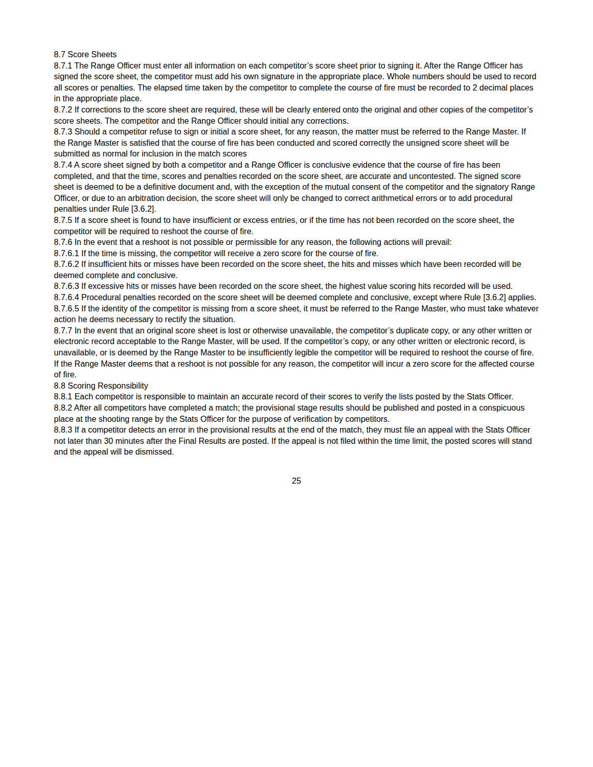8.7 Score Sheets
8.7.1 The Range Officer must enter all information on each competitor’s score sheet prior to signing it. After the Range Officer has signed the score sheet, the competitor must add his own signature in the appropriate place. Whole numbers should be used to record all scores or penalties. The elapsed time taken by the competitor to complete the course of fire must be recorded to 2 decimal places in the appropriate place.
8.7.2 If corrections to the score sheet are required, these will be clearly entered onto the original and other copies of the competitor’s score sheets. The competitor and the Range Officer should initial any corrections.
8.7.3 Should a competitor refuse to sign or initial a score sheet, for any reason, the matter must be referred to the Range Master. If the Range Master is satisfied that the course of fire has been conducted and scored correctly the unsigned score sheet will be submitted as normal for inclusion in the match scores
8.7.4 A score sheet signed by both a competitor and a Range Officer is conclusive evidence that the course of fire has been completed, and that the time, scores and penalties recorded on the score sheet, are accurate and uncontested. The signed score sheet is deemed to be a definitive document and, with the exception of the mutual consent of the competitor and the signatory Range Officer, or due to an arbitration decision, the score sheet will only be changed to correct arithmetical errors or to add procedural penalties under Rule [3.6.2].
8.7.5 If a score sheet is found to have insufficient or excess entries, or if the time has not been recorded on the score sheet, the competitor will be required to reshoot the course of fire.
8.7.6 In the event that a reshoot is not possible or permissible for any reason, the following actions will prevail:
8.7.6.1 If the time is missing, the competitor will receive a zero score for the course of fire.
8.7.6.2 If insufficient hits or misses have been recorded on the score sheet, the hits and misses which have been recorded will be deemed complete and conclusive.
8.7.6.3 If excessive hits or misses have been recorded on the score sheet, the highest value scoring hits recorded will be used.
8.7.6.4 Procedural penalties recorded on the score sheet will be deemed complete and conclusive, except where Rule [3.6.2] applies.
8.7.6.5 If the identity of the competitor is missing from a score sheet, it must be referred to the Range Master, who must take whatever action he deems necessary to rectify the situation.
8.7.7 In the event that an original score sheet is lost or otherwise unavailable, the competitor’s duplicate copy, or any other written or electronic record acceptable to the Range Master, will be used. If the competitor’s copy, or any other written or electronic record, is unavailable, or is deemed by the Range Master to be insufficiently legible the competitor will be required to reshoot the course of fire. If the Range Master deems that a reshoot is not possible for any reason, the competitor will incur a zero score for the affected course of fire.
8.8 Scoring Responsibility
8.8.1 Each competitor is responsible to maintain an accurate record of their scores to verify the lists posted by the Stats Officer.
8.8.2 After all competitors have completed a match; the provisional stage results should be published and posted in a conspicuous place at the shooting range by the Stats Officer for the purpose of verification by competitors.
8.8.3 If a competitor detects an error in the provisional results at the end of the match, they must file an appeal with the Stats Officer not later than 30 minutes after the Final Results are posted. If the appeal is not filed within the time limit, the posted scores will stand and the appeal will be dismissed.
25